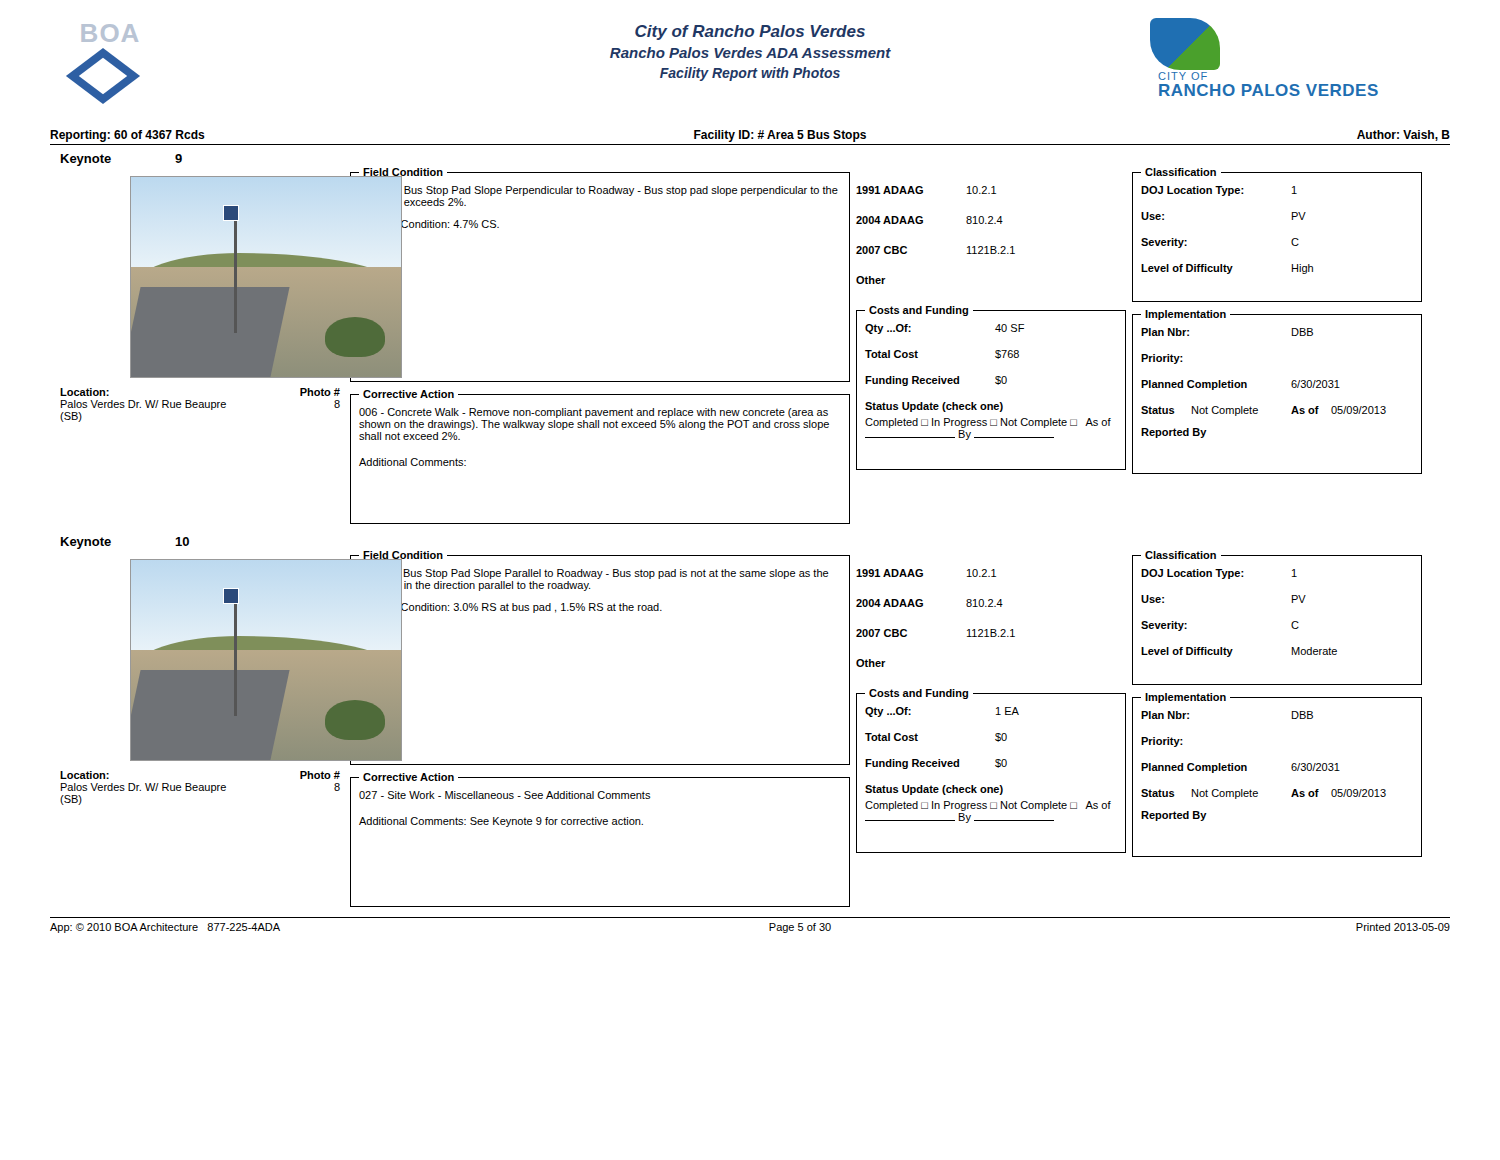BOA
City of Rancho Palos Verdes
Rancho Palos Verdes ADA Assessment
Facility Report with Photos
CITY OF
RANCHO PALOS VERDES
Reporting: 60 of 4367 Rcds
Facility ID: # Area 5 Bus Stops
Author: Vaish, B
Keynote 9
Location: Photo #
Palos Verdes Dr. W/ Rue Beaupre
(SB) 8
Field Condition
02.12B - Bus Stop Pad Slope Perpendicular to Roadway - Bus stop pad slope perpendicular to the roadway exceeds 2%.
Existing Condition: 4.7% CS.
Corrective Action
006 - Concrete Walk - Remove non-compliant pavement and replace with new concrete (area as shown on the drawings). The walkway slope shall not exceed 5% along the POT and cross slope shall not exceed 2%.
Additional Comments:
1991 ADAAG 10.2.1
2004 ADAAG 810.2.4
2007 CBC 1121B.2.1
Other
Costs and Funding
Qty ...Of: 40 SF
Total Cost$768
Funding Received$0
Status Update (check one)
Completed □ In Progress □ Not Complete □ As of By
Classification
DOJ Location Type: 1
Use: PV
Severity: C
Level of Difficulty High
Implementation
Plan Nbr: DBB
Priority:
Planned Completion 6/30/2031
Status Not Complete As of 05/09/2013
Reported By
Keynote 10
Location: Photo #
Palos Verdes Dr. W/ Rue Beaupre
(SB) 8
Field Condition
02.12A - Bus Stop Pad Slope Parallel to Roadway - Bus stop pad is not at the same slope as the roadway in the direction parallel to the roadway.
Existing Condition: 3.0% RS at bus pad , 1.5% RS at the road.
Corrective Action
027 - Site Work - Miscellaneous - See Additional Comments
Additional Comments: See Keynote 9 for corrective action.
1991 ADAAG 10.2.1
2004 ADAAG 810.2.4
2007 CBC 1121B.2.1
Other
Costs and Funding
Qty ...Of: 1 EA
Total Cost$0
Funding Received$0
Status Update (check one)
Completed □ In Progress □ Not Complete □ As of By
Classification
DOJ Location Type: 1
Use: PV
Severity: C
Level of Difficulty Moderate
Implementation
Plan Nbr: DBB
Priority:
Planned Completion 6/30/2031
Status Not Complete As of 05/09/2013
Reported By
App: © 2010 BOA Architecture 877-225-4ADA
Page 5 of 30
Printed 2013-05-09